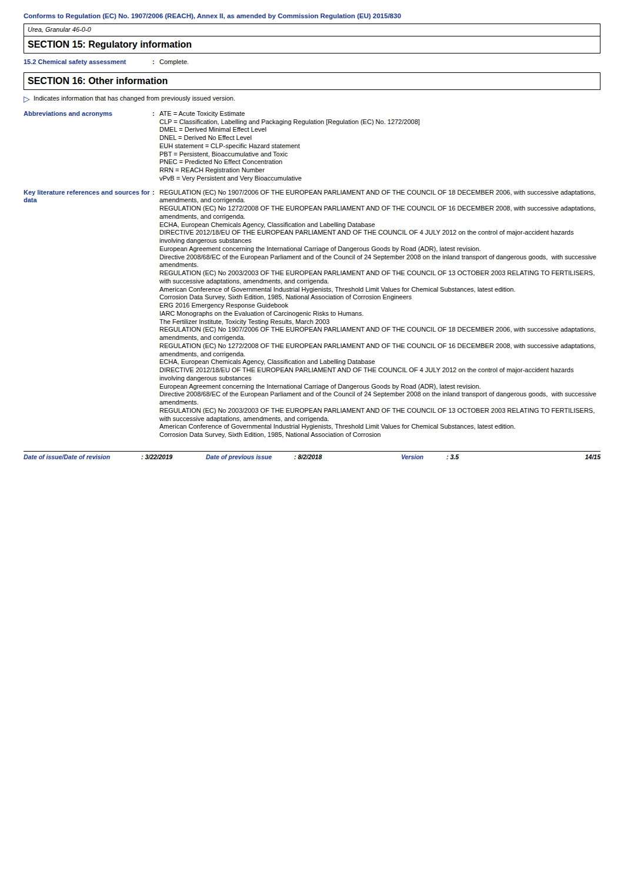Conforms to Regulation (EC) No. 1907/2006 (REACH), Annex II, as amended by Commission Regulation (EU) 2015/830
Urea, Granular 46-0-0
SECTION 15: Regulatory information
15.2 Chemical safety assessment
:
Complete.
SECTION 16: Other information
▷ Indicates information that has changed from previously issued version.
Abbreviations and acronyms
:
ATE = Acute Toxicity Estimate
CLP = Classification, Labelling and Packaging Regulation [Regulation (EC) No. 1272/2008]
DMEL = Derived Minimal Effect Level
DNEL = Derived No Effect Level
EUH statement = CLP-specific Hazard statement
PBT = Persistent, Bioaccumulative and Toxic
PNEC = Predicted No Effect Concentration
RRN = REACH Registration Number
vPvB = Very Persistent and Very Bioaccumulative
Key literature references and sources for data
:
REGULATION (EC) No 1907/2006 OF THE EUROPEAN PARLIAMENT AND OF THE COUNCIL OF 18 DECEMBER 2006, with successive adaptations, amendments, and corrigenda.
REGULATION (EC) No 1272/2008 OF THE EUROPEAN PARLIAMENT AND OF THE COUNCIL OF 16 DECEMBER 2008, with successive adaptations, amendments, and corrigenda.
ECHA, European Chemicals Agency, Classification and Labelling Database
DIRECTIVE 2012/18/EU OF THE EUROPEAN PARLIAMENT AND OF THE COUNCIL OF 4 JULY 2012 on the control of major-accident hazards involving dangerous substances
European Agreement concerning the International Carriage of Dangerous Goods by Road (ADR), latest revision.
Directive 2008/68/EC of the European Parliament and of the Council of 24 September 2008 on the inland transport of dangerous goods, with successive amendments.
REGULATION (EC) No 2003/2003 OF THE EUROPEAN PARLIAMENT AND OF THE COUNCIL OF 13 OCTOBER 2003 RELATING TO FERTILISERS, with successive adaptations, amendments, and corrigenda.
American Conference of Governmental Industrial Hygienists, Threshold Limit Values for Chemical Substances, latest edition.
Corrosion Data Survey, Sixth Edition, 1985, National Association of Corrosion Engineers
ERG 2016 Emergency Response Guidebook
IARC Monographs on the Evaluation of Carcinogenic Risks to Humans.
The Fertilizer Institute, Toxicity Testing Results, March 2003
REGULATION (EC) No 1907/2006 OF THE EUROPEAN PARLIAMENT AND OF THE COUNCIL OF 18 DECEMBER 2006, with successive adaptations, amendments, and corrigenda.
REGULATION (EC) No 1272/2008 OF THE EUROPEAN PARLIAMENT AND OF THE COUNCIL OF 16 DECEMBER 2008, with successive adaptations, amendments, and corrigenda.
ECHA, European Chemicals Agency, Classification and Labelling Database
DIRECTIVE 2012/18/EU OF THE EUROPEAN PARLIAMENT AND OF THE COUNCIL OF 4 JULY 2012 on the control of major-accident hazards involving dangerous substances
European Agreement concerning the International Carriage of Dangerous Goods by Road (ADR), latest revision.
Directive 2008/68/EC of the European Parliament and of the Council of 24 September 2008 on the inland transport of dangerous goods, with successive amendments.
REGULATION (EC) No 2003/2003 OF THE EUROPEAN PARLIAMENT AND OF THE COUNCIL OF 13 OCTOBER 2003 RELATING TO FERTILISERS, with successive adaptations, amendments, and corrigenda.
American Conference of Governmental Industrial Hygienists, Threshold Limit Values for Chemical Substances, latest edition.
Corrosion Data Survey, Sixth Edition, 1985, National Association of Corrosion
Date of issue/Date of revision
: 3/22/2019
Date of previous issue
: 8/2/2018
Version
: 3.5
14/15